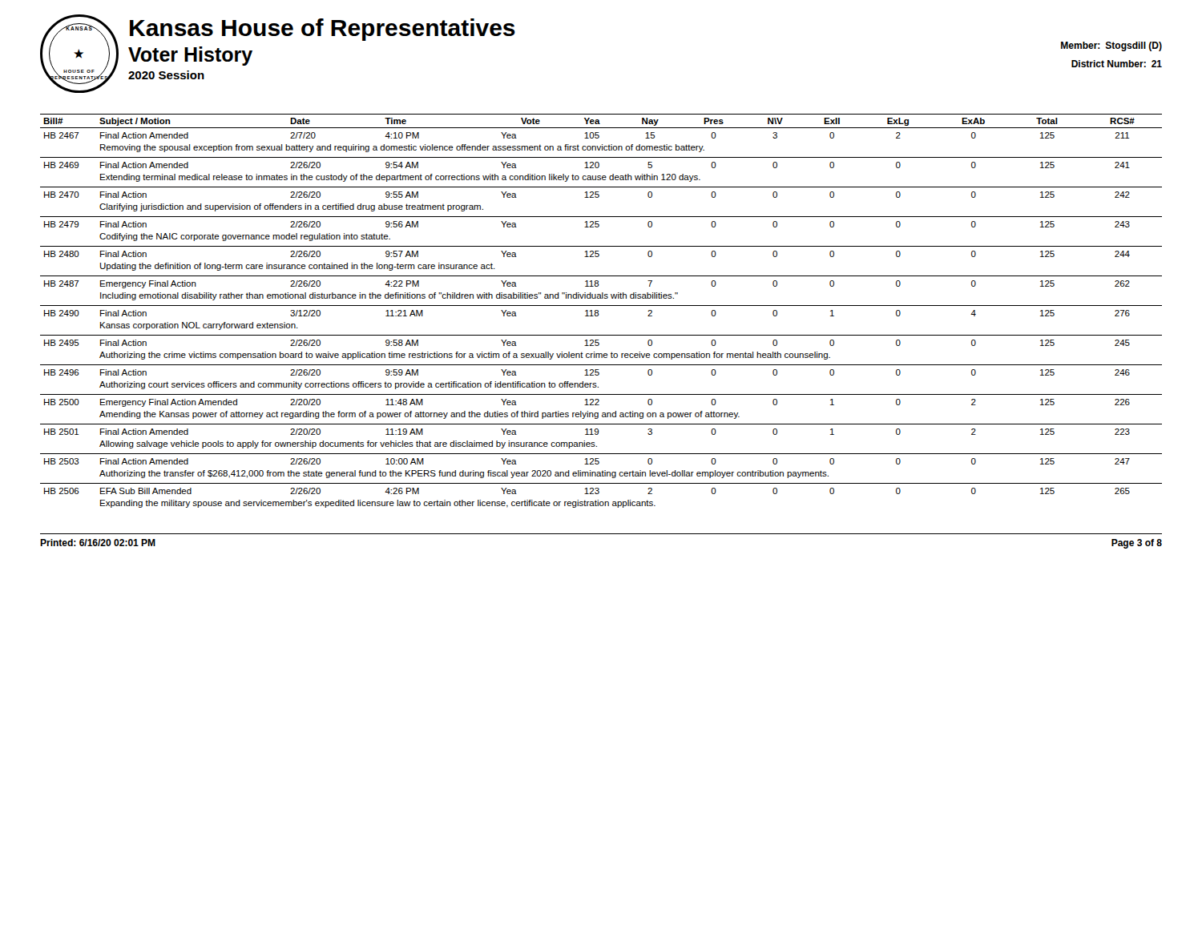KANSAS
★
HOUSE OF REPRESENTATIVES
Kansas House of Representatives
Voter History
2020 Session
Member: Stogsdill (D)
District Number: 21
| Bill# | Subject / Motion | Date | Time | Vote | Yea | Nay | Pres | N\V | ExII | ExLg | ExAb | Total | RCS# |
| --- | --- | --- | --- | --- | --- | --- | --- | --- | --- | --- | --- | --- | --- |
| HB 2467 | Final Action Amended | 2/7/20 | 4:10 PM | Yea | 105 | 15 | 0 | 3 | 0 | 2 | 0 | 125 | 211 |
| | Removing the spousal exception from sexual battery and requiring a domestic violence offender assessment on a first conviction of domestic battery. |
| HB 2469 | Final Action Amended | 2/26/20 | 9:54 AM | Yea | 120 | 5 | 0 | 0 | 0 | 0 | 0 | 125 | 241 |
| | Extending terminal medical release to inmates in the custody of the department of corrections with a condition likely to cause death within 120 days. |
| HB 2470 | Final Action | 2/26/20 | 9:55 AM | Yea | 125 | 0 | 0 | 0 | 0 | 0 | 0 | 125 | 242 |
| | Clarifying jurisdiction and supervision of offenders in a certified drug abuse treatment program. |
| HB 2479 | Final Action | 2/26/20 | 9:56 AM | Yea | 125 | 0 | 0 | 0 | 0 | 0 | 0 | 125 | 243 |
| | Codifying the NAIC corporate governance model regulation into statute. |
| HB 2480 | Final Action | 2/26/20 | 9:57 AM | Yea | 125 | 0 | 0 | 0 | 0 | 0 | 0 | 125 | 244 |
| | Updating the definition of long-term care insurance contained in the long-term care insurance act. |
| HB 2487 | Emergency Final Action | 2/26/20 | 4:22 PM | Yea | 118 | 7 | 0 | 0 | 0 | 0 | 0 | 125 | 262 |
| | Including emotional disability rather than emotional disturbance in the definitions of "children with disabilities" and "individuals with disabilities." |
| HB 2490 | Final Action | 3/12/20 | 11:21 AM | Yea | 118 | 2 | 0 | 0 | 1 | 0 | 4 | 125 | 276 |
| | Kansas corporation NOL carryforward extension. |
| HB 2495 | Final Action | 2/26/20 | 9:58 AM | Yea | 125 | 0 | 0 | 0 | 0 | 0 | 0 | 125 | 245 |
| | Authorizing the crime victims compensation board to waive application time restrictions for a victim of a sexually violent crime to receive compensation for mental health counseling. |
| HB 2496 | Final Action | 2/26/20 | 9:59 AM | Yea | 125 | 0 | 0 | 0 | 0 | 0 | 0 | 125 | 246 |
| | Authorizing court services officers and community corrections officers to provide a certification of identification to offenders. |
| HB 2500 | Emergency Final Action Amended | 2/20/20 | 11:48 AM | Yea | 122 | 0 | 0 | 0 | 1 | 0 | 2 | 125 | 226 |
| | Amending the Kansas power of attorney act regarding the form of a power of attorney and the duties of third parties relying and acting on a power of attorney. |
| HB 2501 | Final Action Amended | 2/20/20 | 11:19 AM | Yea | 119 | 3 | 0 | 0 | 1 | 0 | 2 | 125 | 223 |
| | Allowing salvage vehicle pools to apply for ownership documents for vehicles that are disclaimed by insurance companies. |
| HB 2503 | Final Action Amended | 2/26/20 | 10:00 AM | Yea | 125 | 0 | 0 | 0 | 0 | 0 | 0 | 125 | 247 |
| | Authorizing the transfer of $268,412,000 from the state general fund to the KPERS fund during fiscal year 2020 and eliminating certain level-dollar employer contribution payments. |
| HB 2506 | EFA Sub Bill Amended | 2/26/20 | 4:26 PM | Yea | 123 | 2 | 0 | 0 | 0 | 0 | 0 | 125 | 265 |
| | Expanding the military spouse and servicemember's expedited licensure law to certain other license, certificate or registration applicants. |
Printed: 6/16/20 02:01 PM
Page 3 of 8